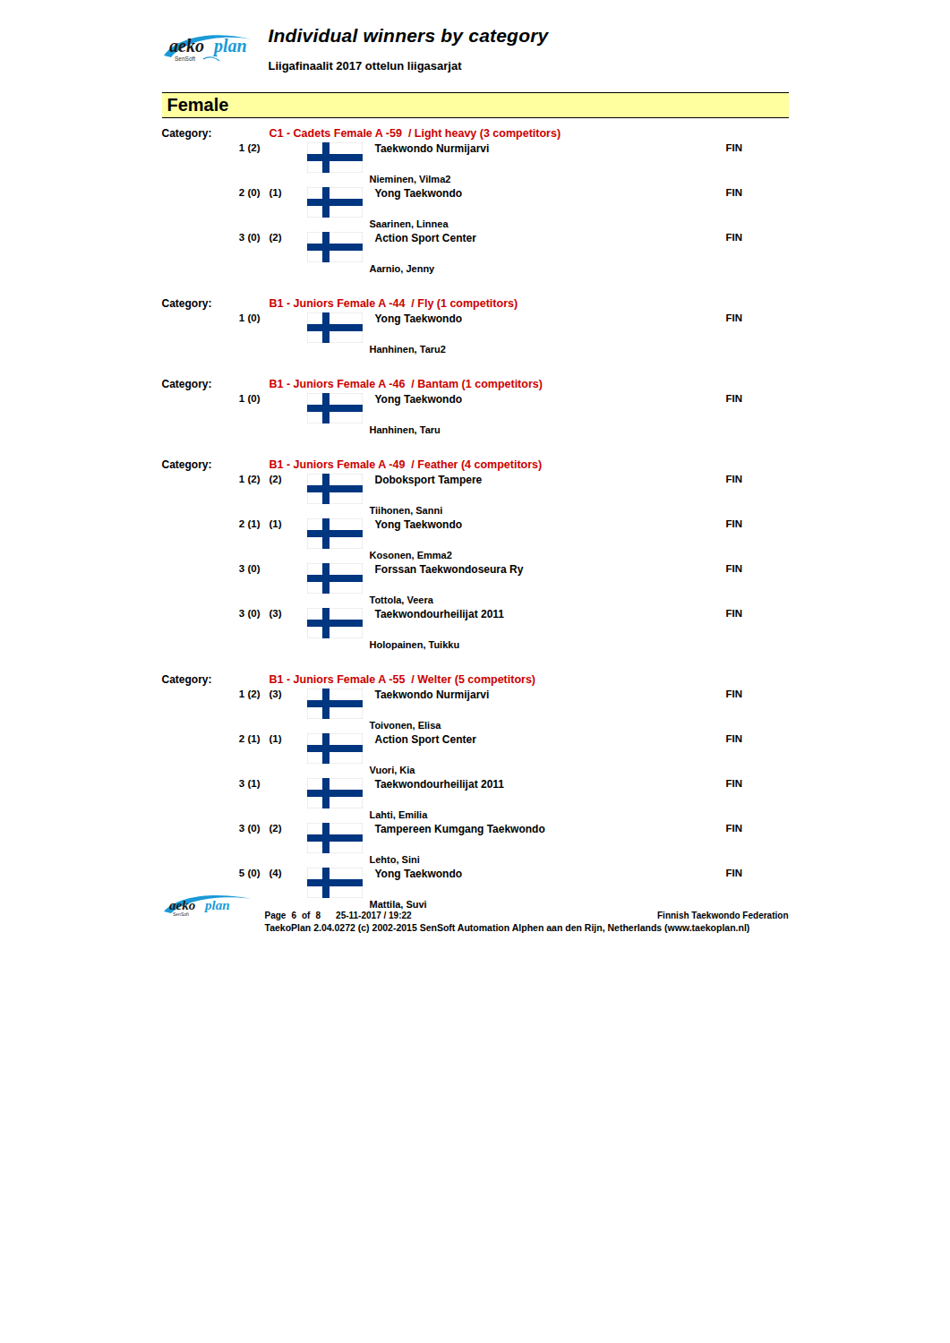aeko plan SenSoft
Individual winners by category
Liigafinaalit 2017 ottelun liigasarjat
Female
| Category: | C1 - Cadets Female A -59 / Light heavy (3 competitors) |
| 1 (2) | | | Taekwondo Nurmijarvi | FIN |
| | Nieminen, Vilma2 | |
| 2 (0) | (1) | | Yong Taekwondo | FIN |
| | Saarinen, Linnea | |
| 3 (0) | (2) | | Action Sport Center | FIN |
| | Aarnio, Jenny | |
| Category: | B1 - Juniors Female A -44 / Fly (1 competitors) |
| 1 (0) | | | Yong Taekwondo | FIN |
| | Hanhinen, Taru2 | |
| Category: | B1 - Juniors Female A -46 / Bantam (1 competitors) |
| 1 (0) | | | Yong Taekwondo | FIN |
| | Hanhinen, Taru | |
| Category: | B1 - Juniors Female A -49 / Feather (4 competitors) |
| 1 (2) | (2) | | Doboksport Tampere | FIN |
| | Tiihonen, Sanni | |
| 2 (1) | (1) | | Yong Taekwondo | FIN |
| | Kosonen, Emma2 | |
| 3 (0) | | | Forssan Taekwondoseura Ry | FIN |
| | Tottola, Veera | |
| 3 (0) | (3) | | Taekwondourheilijat 2011 | FIN |
| | Holopainen, Tuikku | |
| Category: | B1 - Juniors Female A -55 / Welter (5 competitors) |
| 1 (2) | (3) | | Taekwondo Nurmijarvi | FIN |
| | Toivonen, Elisa | |
| 2 (1) | (1) | | Action Sport Center | FIN |
| | Vuori, Kia | |
| 3 (1) | | | Taekwondourheilijat 2011 | FIN |
| | Lahti, Emilia | |
| 3 (0) | (2) | | Tampereen Kumgang Taekwondo | FIN |
| | Lehto, Sini | |
| 5 (0) | (4) | | Yong Taekwondo | FIN |
| | Mattila, Suvi | |
aeko plan SenSoft
Page6of8 25-11-2017 / 19:22
Finnish Taekwondo Federation
TaekoPlan 2.04.0272 (c) 2002-2015 SenSoft Automation Alphen aan den Rijn, Netherlands (www.taekoplan.nl)